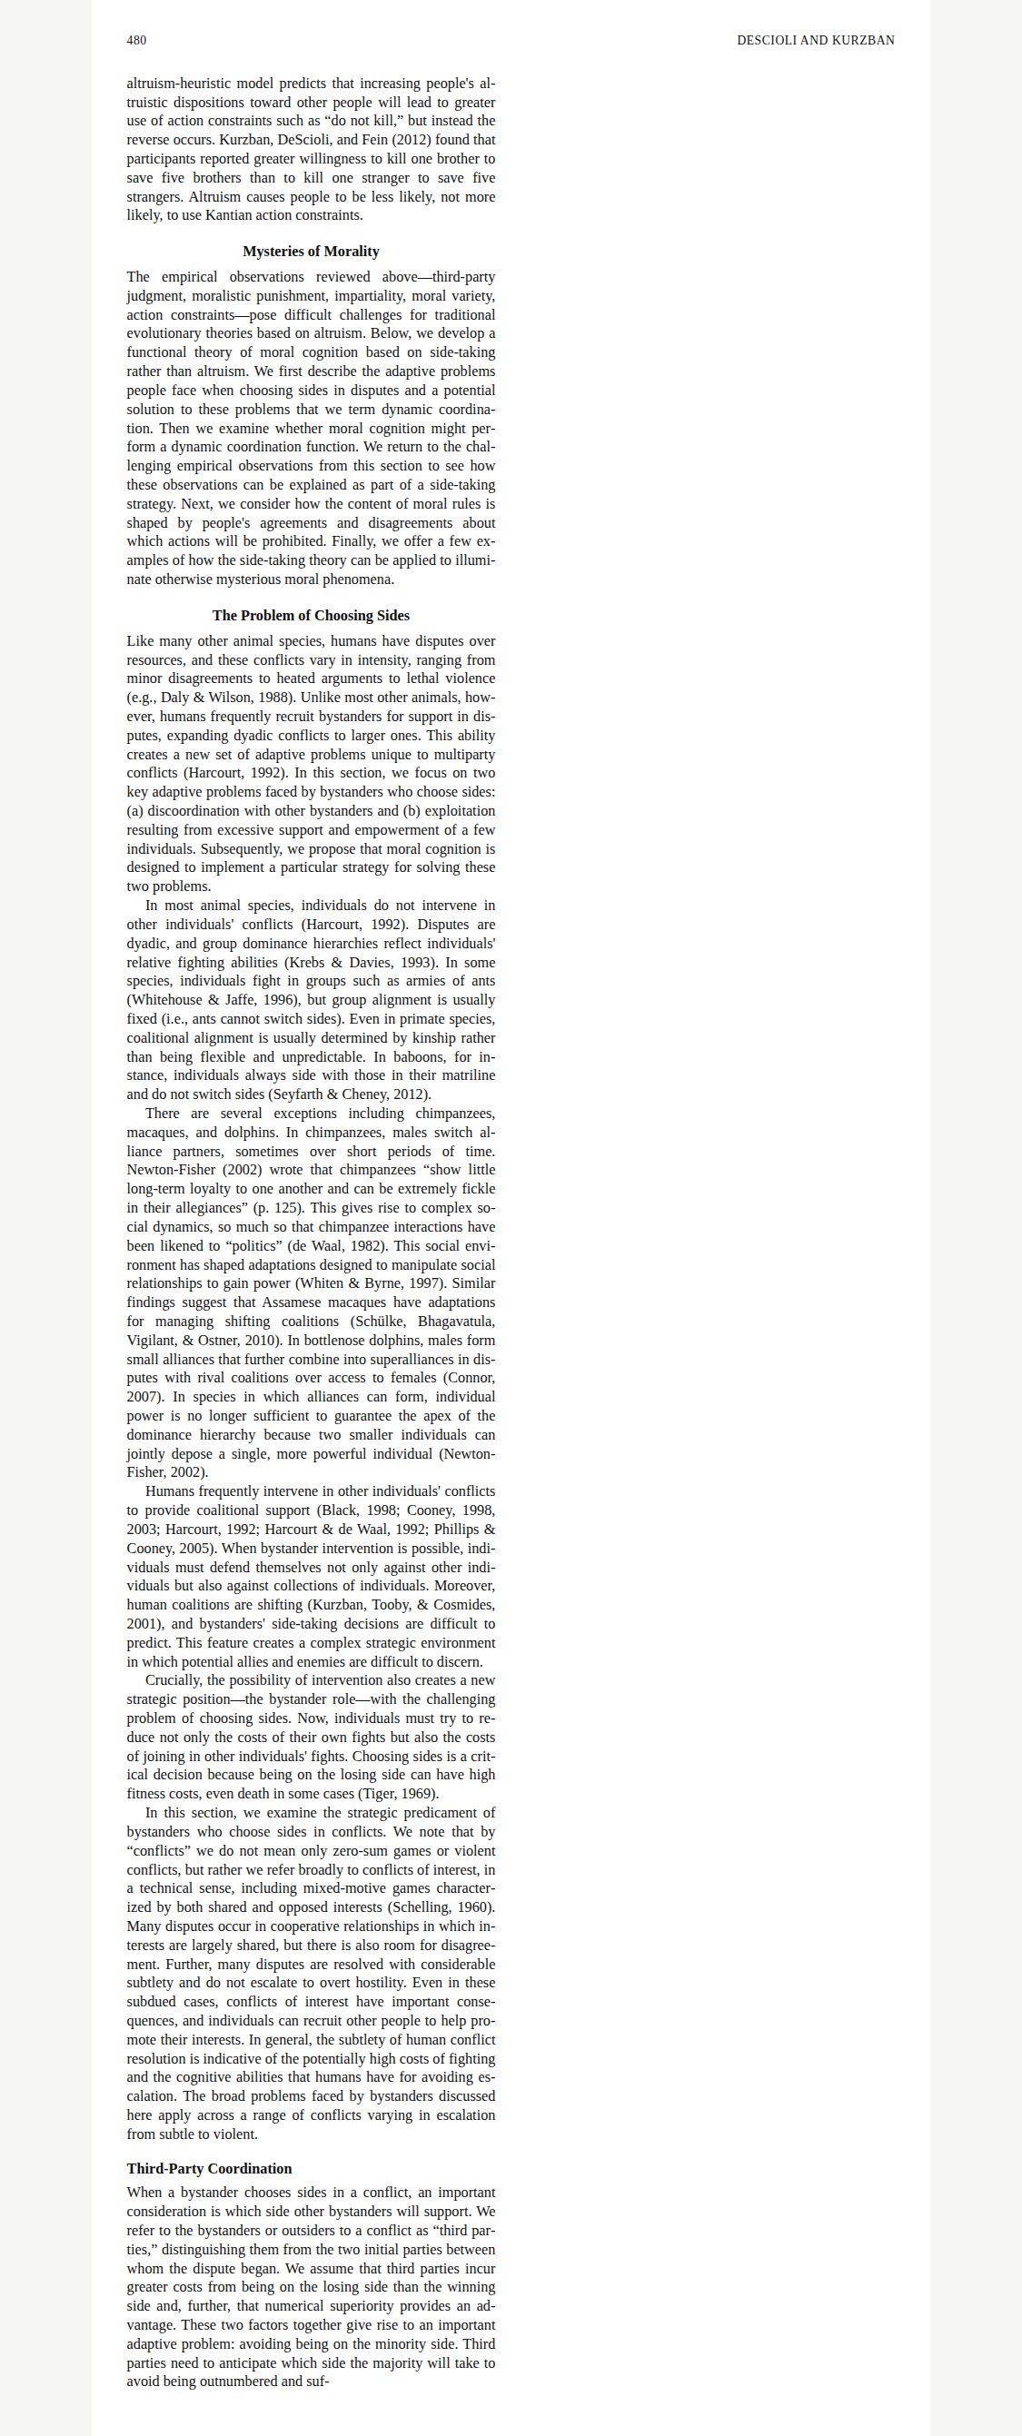480 DeScioli and Kurzban
altruism-heuristic model predicts that increasing people's altruistic dispositions toward other people will lead to greater use of action constraints such as “do not kill,” but instead the reverse occurs. Kurzban, DeScioli, and Fein (2012) found that participants reported greater willingness to kill one brother to save five brothers than to kill one stranger to save five strangers. Altruism causes people to be less likely, not more likely, to use Kantian action constraints.
Mysteries of Morality
The empirical observations reviewed above—third-party judgment, moralistic punishment, impartiality, moral variety, action constraints—pose difficult challenges for traditional evolutionary theories based on altruism. Below, we develop a functional theory of moral cognition based on side-taking rather than altruism. We first describe the adaptive problems people face when choosing sides in disputes and a potential solution to these problems that we term dynamic coordination. Then we examine whether moral cognition might perform a dynamic coordination function. We return to the challenging empirical observations from this section to see how these observations can be explained as part of a side-taking strategy. Next, we consider how the content of moral rules is shaped by people's agreements and disagreements about which actions will be prohibited. Finally, we offer a few examples of how the side-taking theory can be applied to illuminate otherwise mysterious moral phenomena.
The Problem of Choosing Sides
Like many other animal species, humans have disputes over resources, and these conflicts vary in intensity, ranging from minor disagreements to heated arguments to lethal violence (e.g., Daly & Wilson, 1988). Unlike most other animals, however, humans frequently recruit bystanders for support in disputes, expanding dyadic conflicts to larger ones. This ability creates a new set of adaptive problems unique to multiparty conflicts (Harcourt, 1992). In this section, we focus on two key adaptive problems faced by bystanders who choose sides: (a) discoordination with other bystanders and (b) exploitation resulting from excessive support and empowerment of a few individuals. Subsequently, we propose that moral cognition is designed to implement a particular strategy for solving these two problems.
In most animal species, individuals do not intervene in other individuals' conflicts (Harcourt, 1992). Disputes are dyadic, and group dominance hierarchies reflect individuals' relative fighting abilities (Krebs & Davies, 1993). In some species, individuals fight in groups such as armies of ants (Whitehouse & Jaffe, 1996), but group alignment is usually fixed (i.e., ants cannot switch sides). Even in primate species, coalitional alignment is usually determined by kinship rather than being flexible and unpredictable. In baboons, for instance, individuals always side with those in their matriline and do not switch sides (Seyfarth & Cheney, 2012).
There are several exceptions including chimpanzees, macaques, and dolphins. In chimpanzees, males switch alliance partners, sometimes over short periods of time. Newton-Fisher (2002) wrote that chimpanzees “show little long-term loyalty to one another and can be extremely fickle in their allegiances” (p. 125). This gives rise to complex social dynamics, so much so that chimpanzee interactions have been likened to “politics” (de Waal, 1982). This social environment has shaped adaptations designed to manipulate social relationships to gain power (Whiten & Byrne, 1997). Similar findings suggest that Assamese macaques have adaptations for managing shifting coalitions (Schülke, Bhagavatula, Vigilant, & Ostner, 2010). In bottlenose dolphins, males form small alliances that further combine into superalliances in disputes with rival coalitions over access to females (Connor, 2007). In species in which alliances can form, individual power is no longer sufficient to guarantee the apex of the dominance hierarchy because two smaller individuals can jointly depose a single, more powerful individual (Newton-Fisher, 2002).
Humans frequently intervene in other individuals' conflicts to provide coalitional support (Black, 1998; Cooney, 1998, 2003; Harcourt, 1992; Harcourt & de Waal, 1992; Phillips & Cooney, 2005). When bystander intervention is possible, individuals must defend themselves not only against other individuals but also against collections of individuals. Moreover, human coalitions are shifting (Kurzban, Tooby, & Cosmides, 2001), and bystanders' side-taking decisions are difficult to predict. This feature creates a complex strategic environment in which potential allies and enemies are difficult to discern.
Crucially, the possibility of intervention also creates a new strategic position—the bystander role—with the challenging problem of choosing sides. Now, individuals must try to reduce not only the costs of their own fights but also the costs of joining in other individuals' fights. Choosing sides is a critical decision because being on the losing side can have high fitness costs, even death in some cases (Tiger, 1969).
In this section, we examine the strategic predicament of bystanders who choose sides in conflicts. We note that by “conflicts” we do not mean only zero-sum games or violent conflicts, but rather we refer broadly to conflicts of interest, in a technical sense, including mixed-motive games characterized by both shared and opposed interests (Schelling, 1960). Many disputes occur in cooperative relationships in which interests are largely shared, but there is also room for disagreement. Further, many disputes are resolved with considerable subtlety and do not escalate to overt hostility. Even in these subdued cases, conflicts of interest have important consequences, and individuals can recruit other people to help promote their interests. In general, the subtlety of human conflict resolution is indicative of the potentially high costs of fighting and the cognitive abilities that humans have for avoiding escalation. The broad problems faced by bystanders discussed here apply across a range of conflicts varying in escalation from subtle to violent.
Third-Party Coordination
When a bystander chooses sides in a conflict, an important consideration is which side other bystanders will support. We refer to the bystanders or outsiders to a conflict as “third parties,” distinguishing them from the two initial parties between whom the dispute began. We assume that third parties incur greater costs from being on the losing side than the winning side and, further, that numerical superiority provides an advantage. These two factors together give rise to an important adaptive problem: avoiding being on the minority side. Third parties need to anticipate which side the majority will take to avoid being outnumbered and suf-